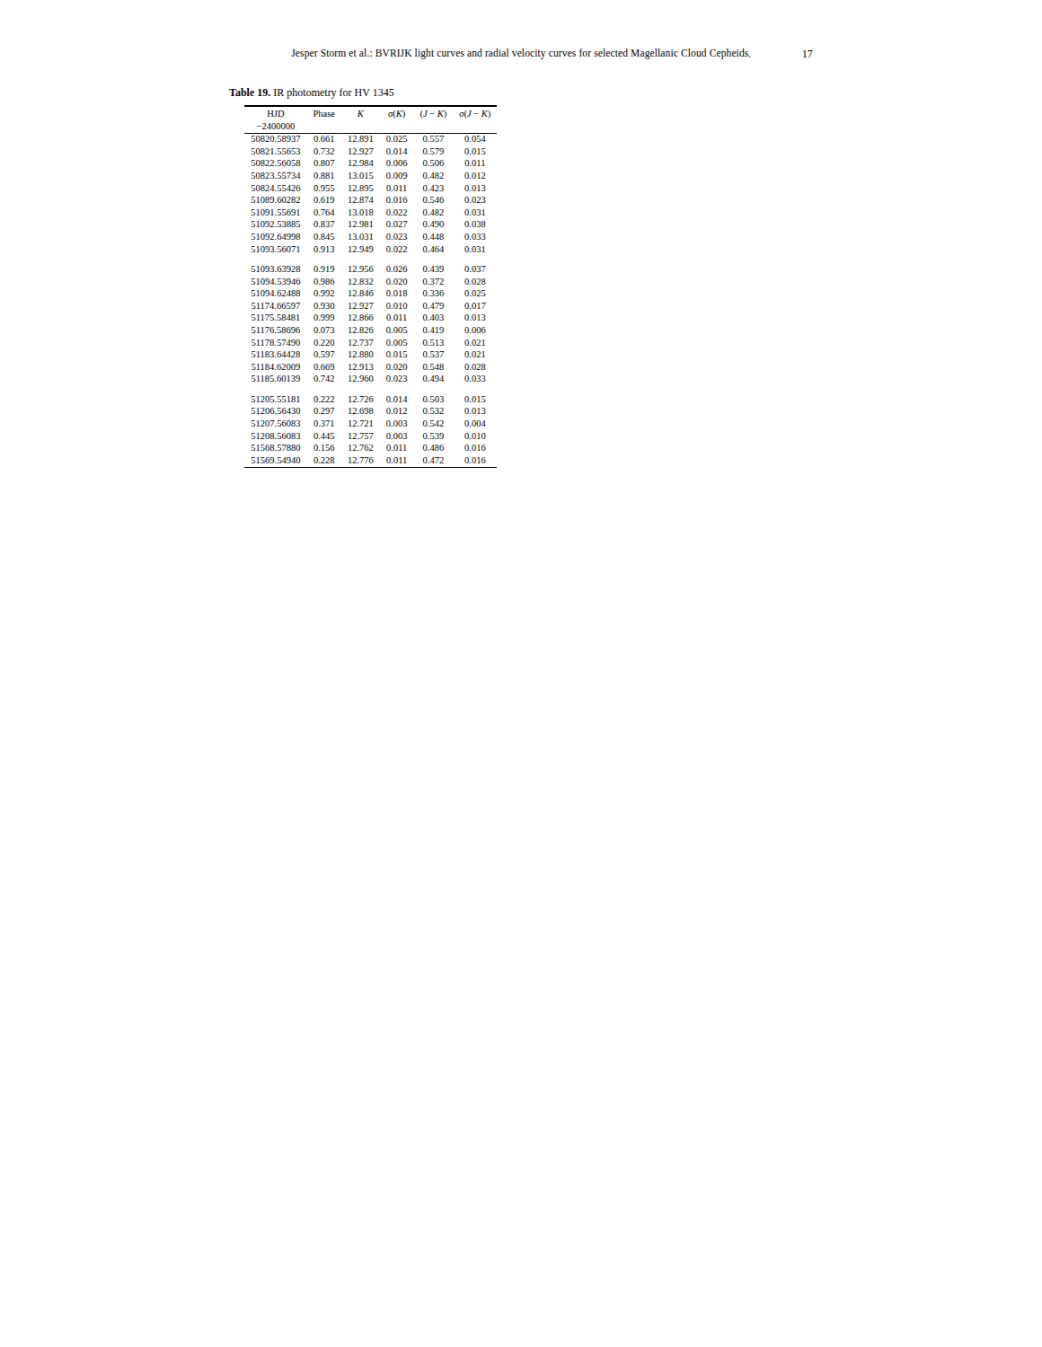Jesper Storm et al.: BVRIJK light curves and radial velocity curves for selected Magellanic Cloud Cepheids, 17
Table 19. IR photometry for HV 1345
| HJD | Phase | K | σ ( K ) | ( J − K ) | σ ( J − K ) |
| --- | --- | --- | --- | --- | --- |
| −2400000 | | | | | |
| 50820.58937 | 0.661 | 12.891 | 0.025 | 0.557 | 0.054 |
| 50821.55653 | 0.732 | 12.927 | 0.014 | 0.579 | 0.015 |
| 50822.56058 | 0.807 | 12.984 | 0.006 | 0.506 | 0.011 |
| 50823.55734 | 0.881 | 13.015 | 0.009 | 0.482 | 0.012 |
| 50824.55426 | 0.955 | 12.895 | 0.011 | 0.423 | 0.013 |
| 51089.60282 | 0.619 | 12.874 | 0.016 | 0.546 | 0.023 |
| 51091.55691 | 0.764 | 13.018 | 0.022 | 0.482 | 0.031 |
| 51092.53885 | 0.837 | 12.981 | 0.027 | 0.490 | 0.038 |
| 51092.64998 | 0.845 | 13.031 | 0.023 | 0.448 | 0.033 |
| 51093.56071 | 0.913 | 12.949 | 0.022 | 0.464 | 0.031 |
| 51093.63928 | 0.919 | 12.956 | 0.026 | 0.439 | 0.037 |
| 51094.53946 | 0.986 | 12.832 | 0.020 | 0.372 | 0.028 |
| 51094.62488 | 0.992 | 12.846 | 0.018 | 0.336 | 0.025 |
| 51174.66597 | 0.930 | 12.927 | 0.010 | 0.479 | 0.017 |
| 51175.58481 | 0.999 | 12.866 | 0.011 | 0.403 | 0.013 |
| 51176.58696 | 0.073 | 12.826 | 0.005 | 0.419 | 0.006 |
| 51178.57490 | 0.220 | 12.737 | 0.005 | 0.513 | 0.021 |
| 51183.64428 | 0.597 | 12.880 | 0.015 | 0.537 | 0.021 |
| 51184.62009 | 0.669 | 12.913 | 0.020 | 0.548 | 0.028 |
| 51185.60139 | 0.742 | 12.960 | 0.023 | 0.494 | 0.033 |
| 51205.55181 | 0.222 | 12.726 | 0.014 | 0.503 | 0.015 |
| 51206.56430 | 0.297 | 12.698 | 0.012 | 0.532 | 0.013 |
| 51207.56083 | 0.371 | 12.721 | 0.003 | 0.542 | 0.004 |
| 51208.56083 | 0.445 | 12.757 | 0.003 | 0.539 | 0.010 |
| 51568.57880 | 0.156 | 12.762 | 0.011 | 0.486 | 0.016 |
| 51569.54940 | 0.228 | 12.776 | 0.011 | 0.472 | 0.016 |